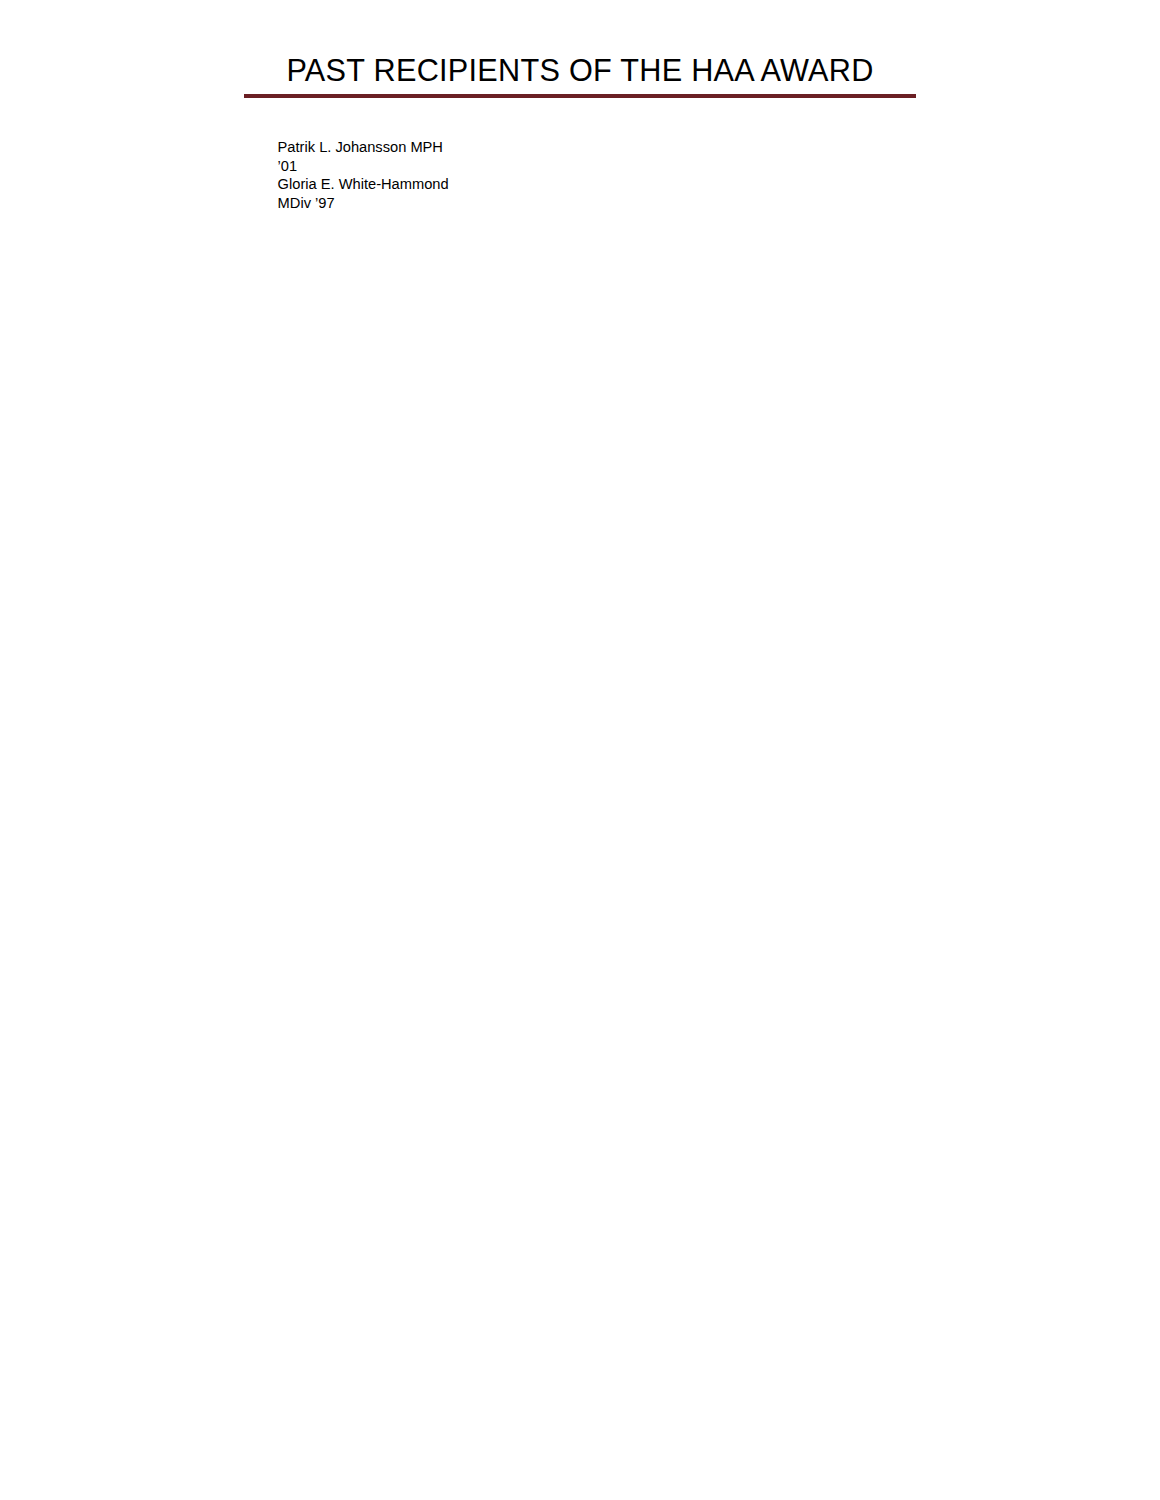PAST RECIPIENTS OF THE HAA AWARD
Patrik L. Johansson MPH
’01
Gloria E. White-Hammond
MDiv ’97